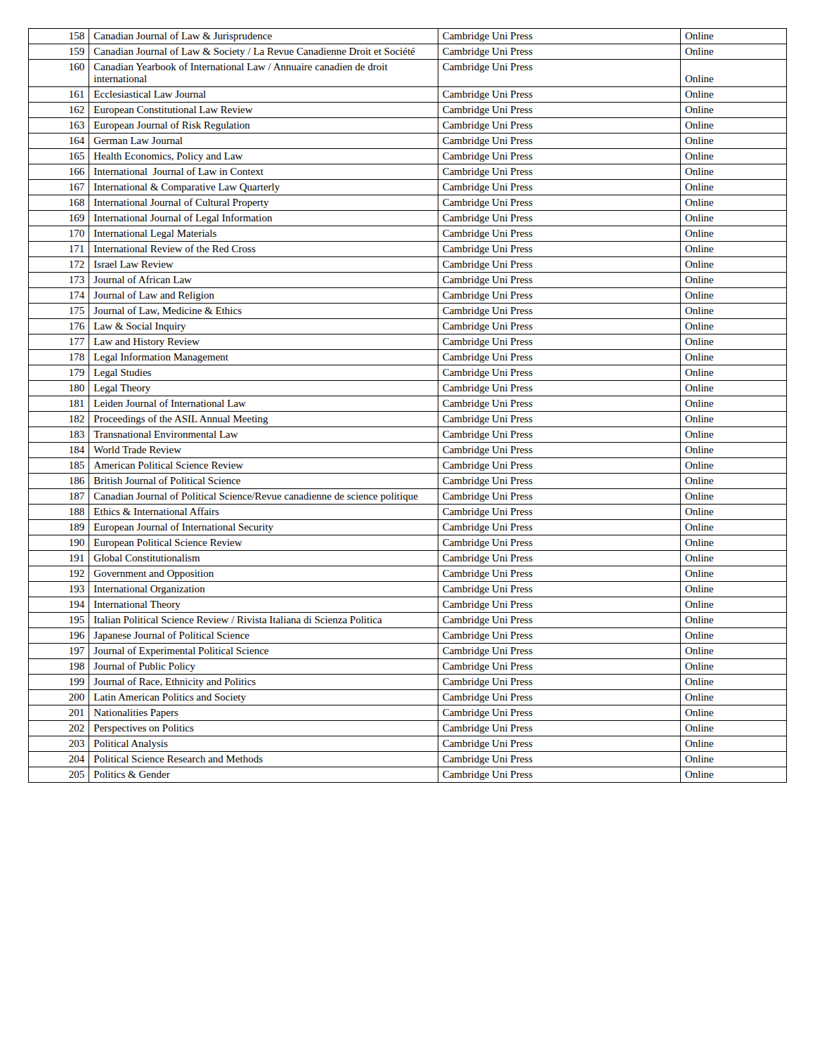| 158 | Canadian Journal of Law & Jurisprudence | Cambridge Uni Press | Online |
| 159 | Canadian Journal of Law & Society / La Revue Canadienne Droit et Société | Cambridge Uni Press | Online |
| 160 | Canadian Yearbook of International Law / Annuaire canadien de droit international | Cambridge Uni Press | Online |
| 161 | Ecclesiastical Law Journal | Cambridge Uni Press | Online |
| 162 | European Constitutional Law Review | Cambridge Uni Press | Online |
| 163 | European Journal of Risk Regulation | Cambridge Uni Press | Online |
| 164 | German Law Journal | Cambridge Uni Press | Online |
| 165 | Health Economics, Policy and Law | Cambridge Uni Press | Online |
| 166 | International Journal of Law in Context | Cambridge Uni Press | Online |
| 167 | International & Comparative Law Quarterly | Cambridge Uni Press | Online |
| 168 | International Journal of Cultural Property | Cambridge Uni Press | Online |
| 169 | International Journal of Legal Information | Cambridge Uni Press | Online |
| 170 | International Legal Materials | Cambridge Uni Press | Online |
| 171 | International Review of the Red Cross | Cambridge Uni Press | Online |
| 172 | Israel Law Review | Cambridge Uni Press | Online |
| 173 | Journal of African Law | Cambridge Uni Press | Online |
| 174 | Journal of Law and Religion | Cambridge Uni Press | Online |
| 175 | Journal of Law, Medicine & Ethics | Cambridge Uni Press | Online |
| 176 | Law & Social Inquiry | Cambridge Uni Press | Online |
| 177 | Law and History Review | Cambridge Uni Press | Online |
| 178 | Legal Information Management | Cambridge Uni Press | Online |
| 179 | Legal Studies | Cambridge Uni Press | Online |
| 180 | Legal Theory | Cambridge Uni Press | Online |
| 181 | Leiden Journal of International Law | Cambridge Uni Press | Online |
| 182 | Proceedings of the ASIL Annual Meeting | Cambridge Uni Press | Online |
| 183 | Transnational Environmental Law | Cambridge Uni Press | Online |
| 184 | World Trade Review | Cambridge Uni Press | Online |
| 185 | American Political Science Review | Cambridge Uni Press | Online |
| 186 | British Journal of Political Science | Cambridge Uni Press | Online |
| 187 | Canadian Journal of Political Science/Revue canadienne de science politique | Cambridge Uni Press | Online |
| 188 | Ethics & International Affairs | Cambridge Uni Press | Online |
| 189 | European Journal of International Security | Cambridge Uni Press | Online |
| 190 | European Political Science Review | Cambridge Uni Press | Online |
| 191 | Global Constitutionalism | Cambridge Uni Press | Online |
| 192 | Government and Opposition | Cambridge Uni Press | Online |
| 193 | International Organization | Cambridge Uni Press | Online |
| 194 | International Theory | Cambridge Uni Press | Online |
| 195 | Italian Political Science Review / Rivista Italiana di Scienza Politica | Cambridge Uni Press | Online |
| 196 | Japanese Journal of Political Science | Cambridge Uni Press | Online |
| 197 | Journal of Experimental Political Science | Cambridge Uni Press | Online |
| 198 | Journal of Public Policy | Cambridge Uni Press | Online |
| 199 | Journal of Race, Ethnicity and Politics | Cambridge Uni Press | Online |
| 200 | Latin American Politics and Society | Cambridge Uni Press | Online |
| 201 | Nationalities Papers | Cambridge Uni Press | Online |
| 202 | Perspectives on Politics | Cambridge Uni Press | Online |
| 203 | Political Analysis | Cambridge Uni Press | Online |
| 204 | Political Science Research and Methods | Cambridge Uni Press | Online |
| 205 | Politics & Gender | Cambridge Uni Press | Online |